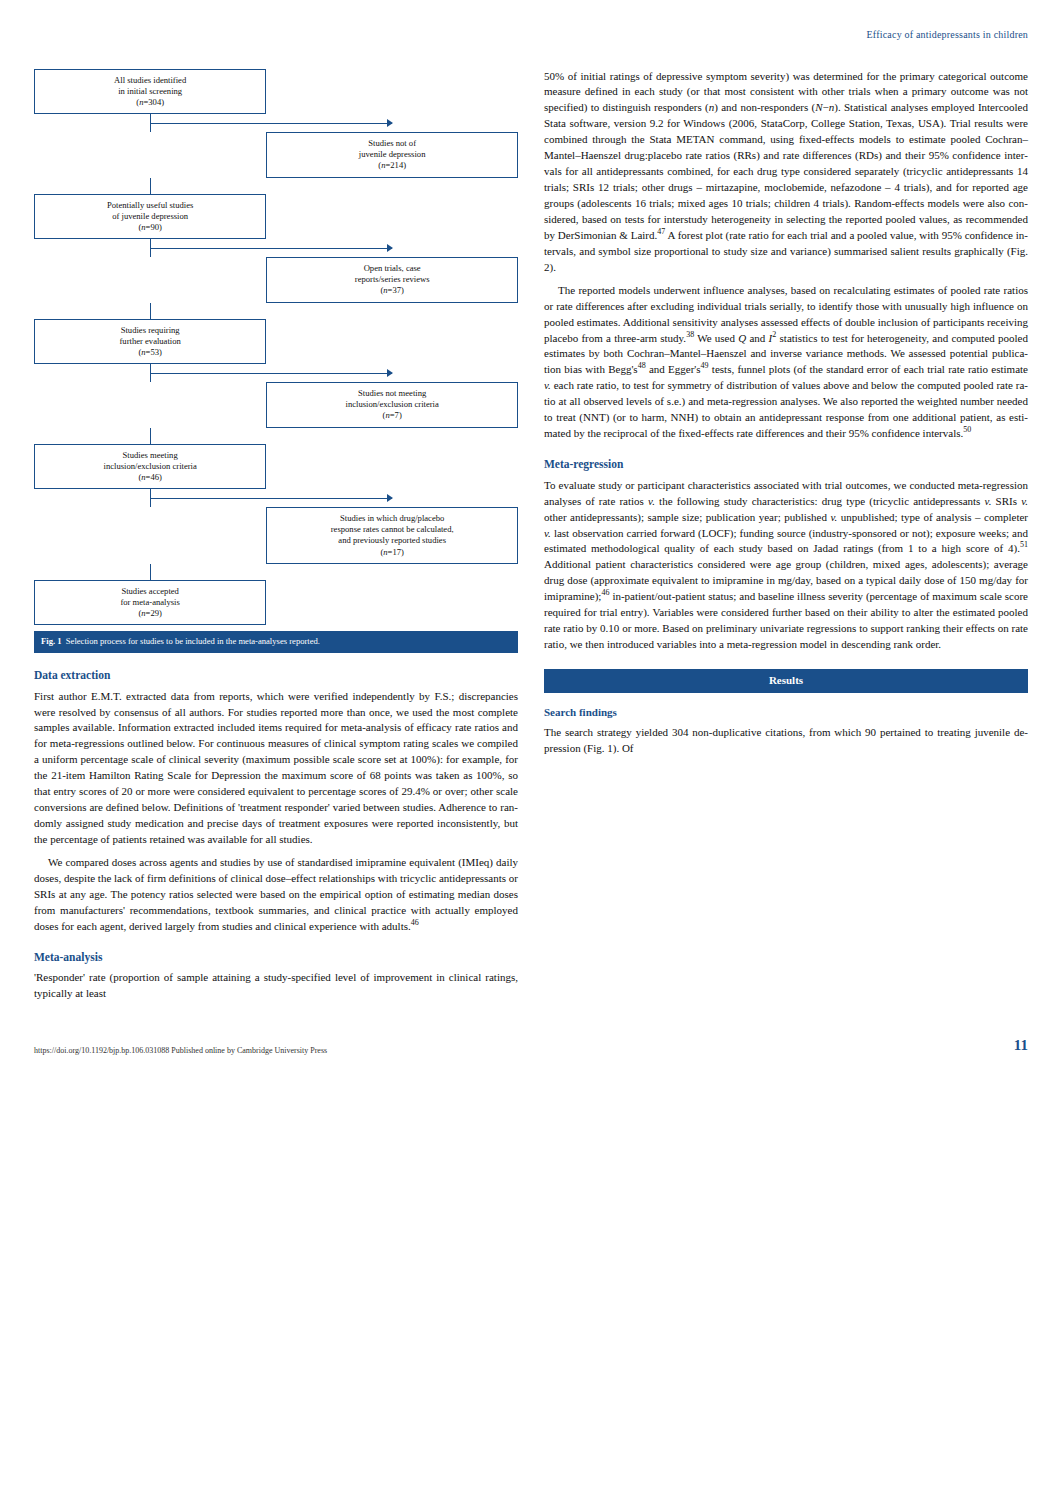Efficacy of antidepressants in children
All studies identified
in initial screening
(n=304)
Studies not of
juvenile depression
(n=214)
Potentially useful studies
of juvenile depression
(n=90)
Open trials, case
reports/series reviews
(n=37)
Studies requiring
further evaluation
(n=53)
Studies not meeting
inclusion/exclusion criteria
(n=7)
Studies meeting
inclusion/exclusion criteria
(n=46)
Studies in which drug/placebo
response rates cannot be calculated,
and previously reported studies
(n=17)
Studies accepted
for meta-analysis
(n=29)
Fig. 1 Selection process for studies to be included in the meta-analyses reported.
Data extraction
First author E.M.T. extracted data from reports, which were verified independently by F.S.; discrepancies were resolved by consensus of all authors. For studies reported more than once, we used the most complete samples available. Information extracted included items required for meta-analysis of efficacy rate ratios and for meta-regressions outlined below. For continuous measures of clinical symptom rating scales we compiled a uniform percentage scale of clinical severity (maximum possible scale score set at 100%): for example, for the 21-item Hamilton Rating Scale for Depression the maximum score of 68 points was taken as 100%, so that entry scores of 20 or more were considered equivalent to percentage scores of 29.4% or over; other scale conversions are defined below. Definitions of 'treatment responder' varied between studies. Adherence to randomly assigned study medication and precise days of treatment exposures were reported inconsistently, but the percentage of patients retained was available for all studies.
We compared doses across agents and studies by use of standardised imipramine equivalent (IMIeq) daily doses, despite the lack of firm definitions of clinical dose–effect relationships with tricyclic antidepressants or SRIs at any age. The potency ratios selected were based on the empirical option of estimating median doses from manufacturers' recommendations, textbook summaries, and clinical practice with actually employed doses for each agent, derived largely from studies and clinical experience with adults.46
Meta-analysis
'Responder' rate (proportion of sample attaining a study-specified level of improvement in clinical ratings, typically at least
50% of initial ratings of depressive symptom severity) was determined for the primary categorical outcome measure defined in each study (or that most consistent with other trials when a primary outcome was not specified) to distinguish responders (n) and non-responders (N−n). Statistical analyses employed Intercooled Stata software, version 9.2 for Windows (2006, StataCorp, College Station, Texas, USA). Trial results were combined through the Stata METAN command, using fixed-effects models to estimate pooled Cochran–Mantel–Haenszel drug:placebo rate ratios (RRs) and rate differences (RDs) and their 95% confidence intervals for all antidepressants combined, for each drug type considered separately (tricyclic antidepressants 14 trials; SRIs 12 trials; other drugs – mirtazapine, moclobemide, nefazodone – 4 trials), and for reported age groups (adolescents 16 trials; mixed ages 10 trials; children 4 trials). Random-effects models were also considered, based on tests for interstudy heterogeneity in selecting the reported pooled values, as recommended by DerSimonian & Laird.47 A forest plot (rate ratio for each trial and a pooled value, with 95% confidence intervals, and symbol size proportional to study size and variance) summarised salient results graphically (Fig. 2).
The reported models underwent influence analyses, based on recalculating estimates of pooled rate ratios or rate differences after excluding individual trials serially, to identify those with unusually high influence on pooled estimates. Additional sensitivity analyses assessed effects of double inclusion of participants receiving placebo from a three-arm study.38 We used Q and I2 statistics to test for heterogeneity, and computed pooled estimates by both Cochran–Mantel–Haenszel and inverse variance methods. We assessed potential publication bias with Begg's48 and Egger's49 tests, funnel plots (of the standard error of each trial rate ratio estimate v. each rate ratio, to test for symmetry of distribution of values above and below the computed pooled rate ratio at all observed levels of s.e.) and meta-regression analyses. We also reported the weighted number needed to treat (NNT) (or to harm, NNH) to obtain an antidepressant response from one additional patient, as estimated by the reciprocal of the fixed-effects rate differences and their 95% confidence intervals.50
Meta-regression
To evaluate study or participant characteristics associated with trial outcomes, we conducted meta-regression analyses of rate ratios v. the following study characteristics: drug type (tricyclic antidepressants v. SRIs v. other antidepressants); sample size; publication year; published v. unpublished; type of analysis – completer v. last observation carried forward (LOCF); funding source (industry-sponsored or not); exposure weeks; and estimated methodological quality of each study based on Jadad ratings (from 1 to a high score of 4).51 Additional patient characteristics considered were age group (children, mixed ages, adolescents); average drug dose (approximate equivalent to imipramine in mg/day, based on a typical daily dose of 150 mg/day for imipramine);46 in-patient/out-patient status; and baseline illness severity (percentage of maximum scale score required for trial entry). Variables were considered further based on their ability to alter the estimated pooled rate ratio by 0.10 or more. Based on preliminary univariate regressions to support ranking their effects on rate ratio, we then introduced variables into a meta-regression model in descending rank order.
Results
Search findings
The search strategy yielded 304 non-duplicative citations, from which 90 pertained to treating juvenile depression (Fig. 1). Of
https://doi.org/10.1192/bjp.bp.106.031088 Published online by Cambridge University Press
11